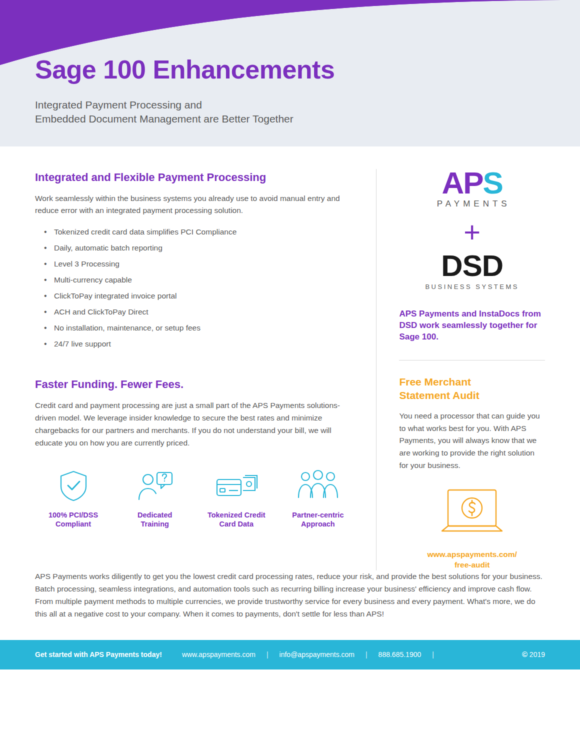Sage 100 Enhancements
Integrated Payment Processing and
Embedded Document Management are Better Together
Integrated and Flexible Payment Processing
Work seamlessly within the business systems you already use to avoid manual entry and reduce error with an integrated payment processing solution.
Tokenized credit card data simplifies PCI Compliance
Daily, automatic batch reporting
Level 3 Processing
Multi-currency capable
ClickToPay integrated invoice portal
ACH and ClickToPay Direct
No installation, maintenance, or setup fees
24/7 live support
Faster Funding. Fewer Fees.
Credit card and payment processing are just a small part of the APS Payments solutions-driven model. We leverage insider knowledge to secure the best rates and minimize chargebacks for our partners and merchants. If you do not understand your bill, we will educate you on how you are currently priced.
100% PCI/DSS
Compliant
Dedicated
Training
Tokenized Credit
Card Data
Partner-centric
Approach
APS
PAYMENTS
+
DSD
BUSINESS SYSTEMS
APS Payments and InstaDocs from DSD work seamlessly together for Sage 100.
Free Merchant
Statement Audit
You need a processor that can guide you to what works best for you. With APS Payments, you will always know that we are working to provide the right solution for your business.
www.apspayments.com/
free-audit
APS Payments works diligently to get you the lowest credit card processing rates, reduce your risk, and provide the best solutions for your business. Batch processing, seamless integrations, and automation tools such as recurring billing increase your business' efficiency and improve cash flow. From multiple payment methods to multiple currencies, we provide trustworthy service for every business and every payment. What's more, we do this all at a negative cost to your company. When it comes to payments, don't settle for less than APS!
Get started with APS Payments today! www.apspayments.com | info@apspayments.com | 888.685.1900 | © 2019